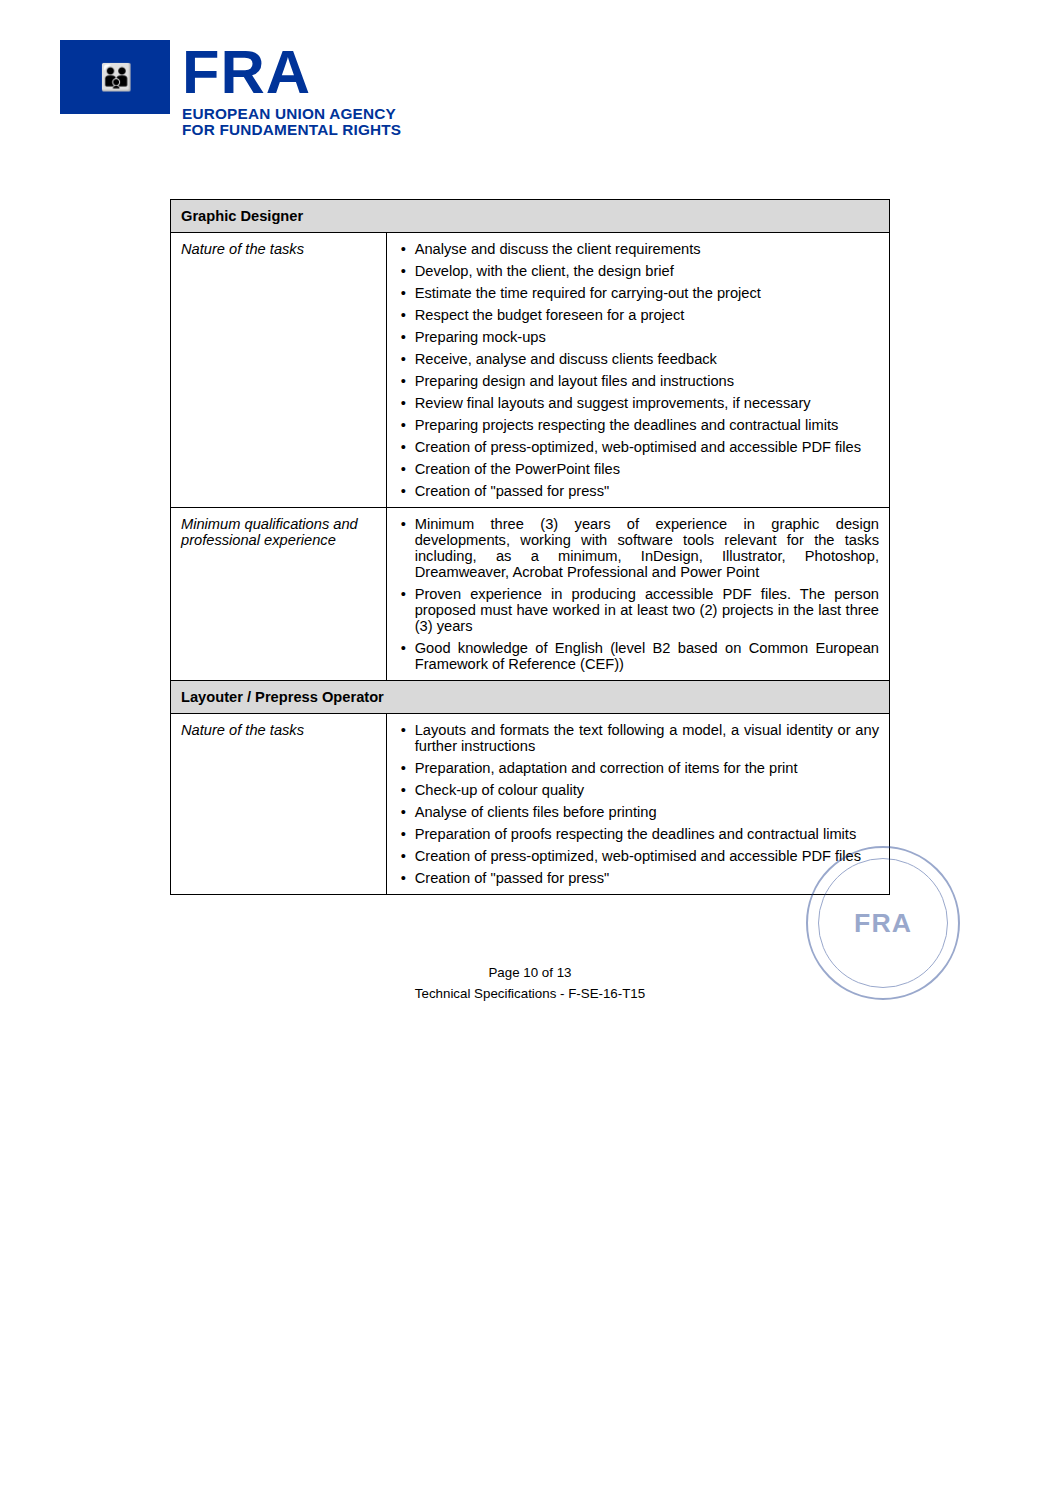👪
FRA
EUROPEAN UNION AGENCY
FOR FUNDAMENTAL RIGHTS
| Graphic Designer |
| --- |
| Nature of the tasks | Analyse and discuss the client requirements Develop, with the client, the design brief Estimate the time required for carrying-out the project Respect the budget foreseen for a project Preparing mock-ups Receive, analyse and discuss clients feedback Preparing design and layout files and instructions Review final layouts and suggest improvements, if necessary Preparing projects respecting the deadlines and contractual limits Creation of press-optimized, web-optimised and accessible PDF files Creation of the PowerPoint files Creation of "passed for press" |
| Minimum qualifications and professional experience | Minimum three (3) years of experience in graphic design developments, working with software tools relevant for the tasks including, as a minimum, InDesign, Illustrator, Photoshop, Dreamweaver, Acrobat Professional and Power Point Proven experience in producing accessible PDF files. The person proposed must have worked in at least two (2) projects in the last three (3) years Good knowledge of English (level B2 based on Common European Framework of Reference (CEF)) |
| Layouter / Prepress Operator |
| Nature of the tasks | Layouts and formats the text following a model, a visual identity or any further instructions Preparation, adaptation and correction of items for the print Check-up of colour quality Analyse of clients files before printing Preparation of proofs respecting the deadlines and contractual limits Creation of press-optimized, web-optimised and accessible PDF files Creation of "passed for press" |
FRA
Page 10 of 13
Technical Specifications - F-SE-16-T15